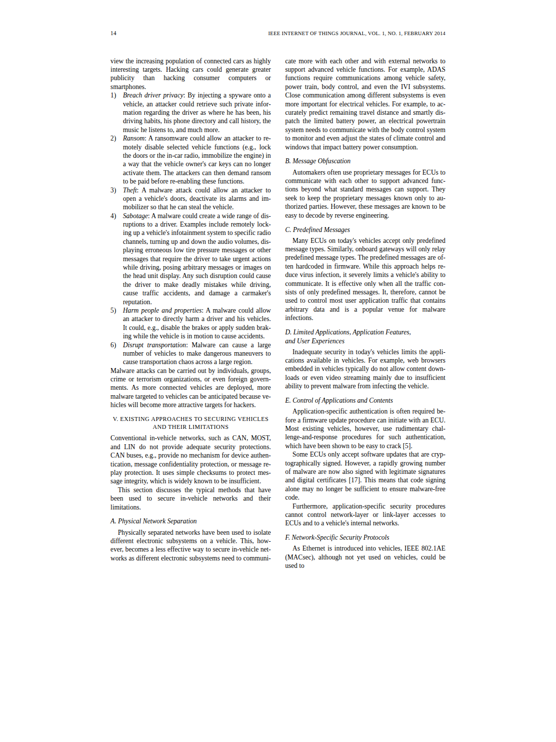14 IEEE Internet of Things Journal, Vol. 1, No. 1, February 2014
view the increasing population of connected cars as highly interesting targets. Hacking cars could generate greater publicity than hacking consumer computers or smartphones.
Breach driver privacy: By injecting a spyware onto a vehicle, an attacker could retrieve such private information regarding the driver as where he has been, his driving habits, his phone directory and call history, the music he listens to, and much more.
Ransom: A ransomware could allow an attacker to remotely disable selected vehicle functions (e.g., lock the doors or the in-car radio, immobilize the engine) in a way that the vehicle owner's car keys can no longer activate them. The attackers can then demand ransom to be paid before re-enabling these functions.
Theft: A malware attack could allow an attacker to open a vehicle's doors, deactivate its alarms and immobilizer so that he can steal the vehicle.
Sabotage: A malware could create a wide range of disruptions to a driver. Examples include remotely locking up a vehicle's infotainment system to specific radio channels, turning up and down the audio volumes, displaying erroneous low tire pressure messages or other messages that require the driver to take urgent actions while driving, posing arbitrary messages or images on the head unit display. Any such disruption could cause the driver to make deadly mistakes while driving, cause traffic accidents, and damage a carmaker's reputation.
Harm people and properties: A malware could allow an attacker to directly harm a driver and his vehicles. It could, e.g., disable the brakes or apply sudden braking while the vehicle is in motion to cause accidents.
Disrupt transportation: Malware can cause a large number of vehicles to make dangerous maneuvers to cause transportation chaos across a large region.
Malware attacks can be carried out by individuals, groups, crime or terrorism organizations, or even foreign governments. As more connected vehicles are deployed, more malware targeted to vehicles can be anticipated because vehicles will become more attractive targets for hackers.
V. Existing Approaches to Securing Vehicles
and Their Limitations
Conventional in-vehicle networks, such as CAN, MOST, and LIN do not provide adequate security protections. CAN buses, e.g., provide no mechanism for device authentication, message confidentiality protection, or message replay protection. It uses simple checksums to protect message integrity, which is widely known to be insufficient.
This section discusses the typical methods that have been used to secure in-vehicle networks and their limitations.
A. Physical Network Separation
Physically separated networks have been used to isolate different electronic subsystems on a vehicle. This, however, becomes a less effective way to secure in-vehicle networks as different electronic subsystems need to communicate more with each other and with external networks to support advanced vehicle functions. For example, ADAS functions require communications among vehicle safety, power train, body control, and even the IVI subsystems. Close communication among different subsystems is even more important for electrical vehicles. For example, to accurately predict remaining travel distance and smartly dispatch the limited battery power, an electrical powertrain system needs to communicate with the body control system to monitor and even adjust the states of climate control and windows that impact battery power consumption.
B. Message Obfuscation
Automakers often use proprietary messages for ECUs to communicate with each other to support advanced functions beyond what standard messages can support. They seek to keep the proprietary messages known only to authorized parties. However, these messages are known to be easy to decode by reverse engineering.
C. Predefined Messages
Many ECUs on today's vehicles accept only predefined message types. Similarly, onboard gateways will only relay predefined message types. The predefined messages are often hardcoded in firmware. While this approach helps reduce virus infection, it severely limits a vehicle's ability to communicate. It is effective only when all the traffic consists of only predefined messages. It, therefore, cannot be used to control most user application traffic that contains arbitrary data and is a popular venue for malware infections.
D. Limited Applications, Application Features,
and User Experiences
Inadequate security in today's vehicles limits the applications available in vehicles. For example, web browsers embedded in vehicles typically do not allow content downloads or even video streaming mainly due to insufficient ability to prevent malware from infecting the vehicle.
E. Control of Applications and Contents
Application-specific authentication is often required before a firmware update procedure can initiate with an ECU. Most existing vehicles, however, use rudimentary challenge-and-response procedures for such authentication, which have been shown to be easy to crack [5].
Some ECUs only accept software updates that are cryptographically signed. However, a rapidly growing number of malware are now also signed with legitimate signatures and digital certificates [17]. This means that code signing alone may no longer be sufficient to ensure malware-free code.
Furthermore, application-specific security procedures cannot control network-layer or link-layer accesses to ECUs and to a vehicle's internal networks.
F. Network-Specific Security Protocols
As Ethernet is introduced into vehicles, IEEE 802.1AE (MACsec), although not yet used on vehicles, could be used to